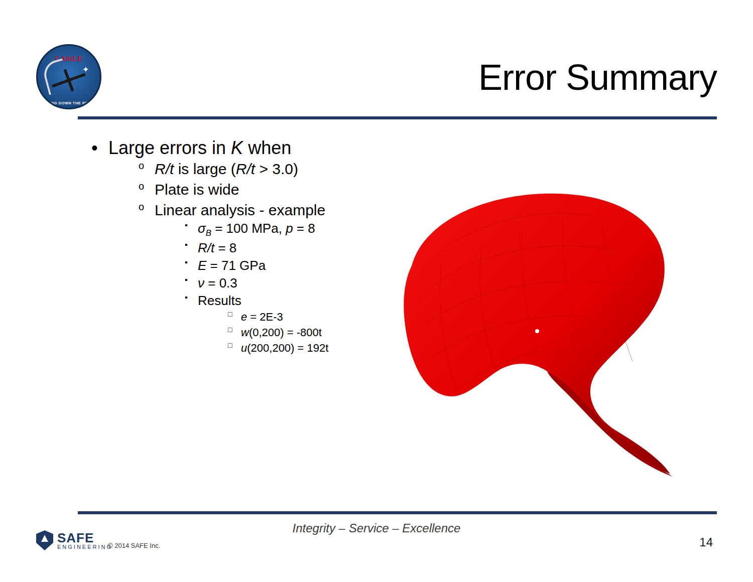CAStLE
✦
CHASING DOWN THE REAPER
Error Summary
Large errors in K when
R/t is large (R/t > 3.0)
Plate is wide
Linear analysis - example
σB = 100 MPa, p = 8
R/t = 8
E = 71 GPa
ν = 0.3
Results
e = 2E-3
w(0,200) = -800t
u(200,200) = 192t
Integrity – Service – Excellence
14
SAFE
ENGINEERING
© 2014 SAFE Inc.